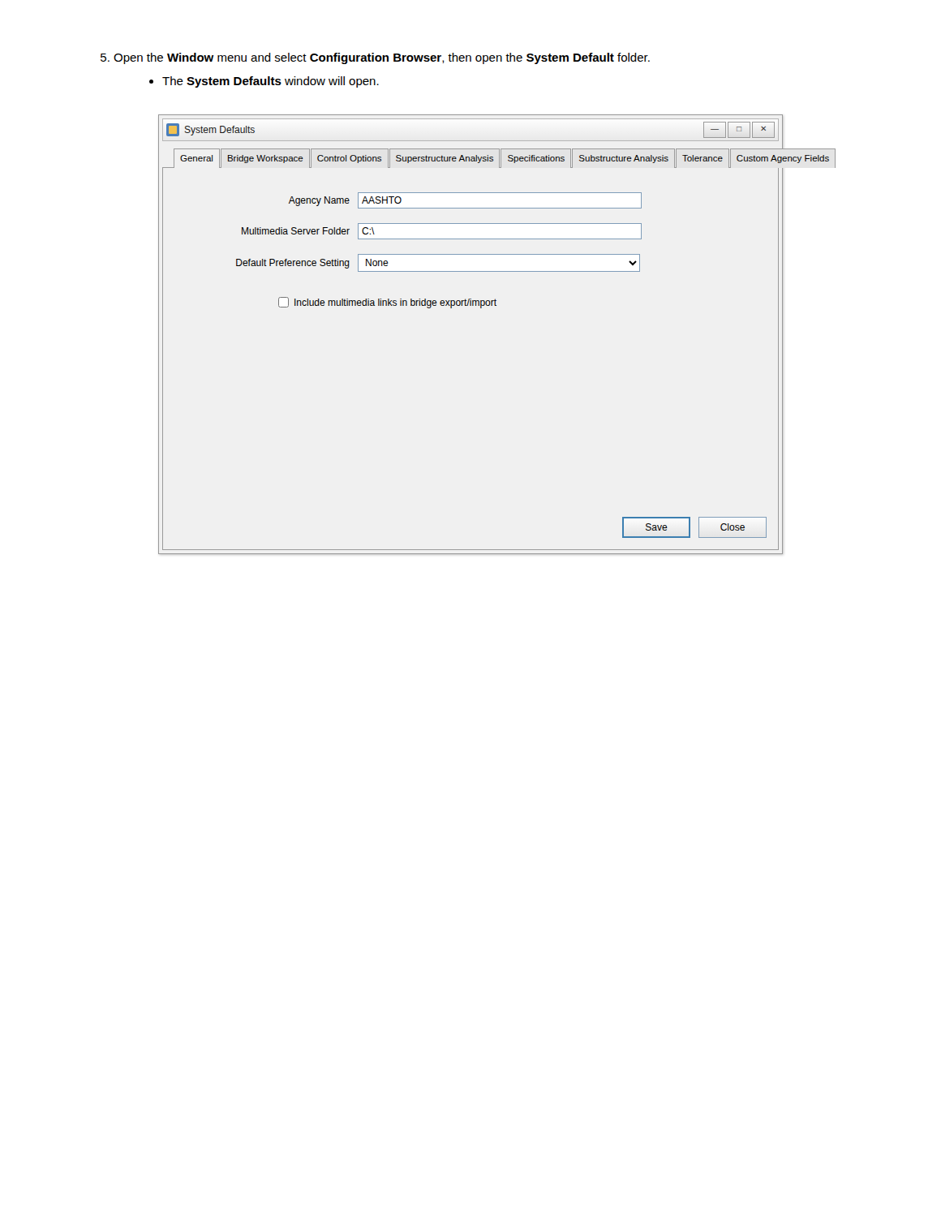Open the Window menu and select Configuration Browser, then open the System Default folder.
The System Defaults window will open.
System Defaults
— □ ✕
General
Bridge Workspace
Control Options
Superstructure Analysis
Specifications
Substructure Analysis
Tolerance
Custom Agency Fields
Agency Name
Multimedia Server Folder
Default Preference Setting None
Include multimedia links in bridge export/import
Save Close